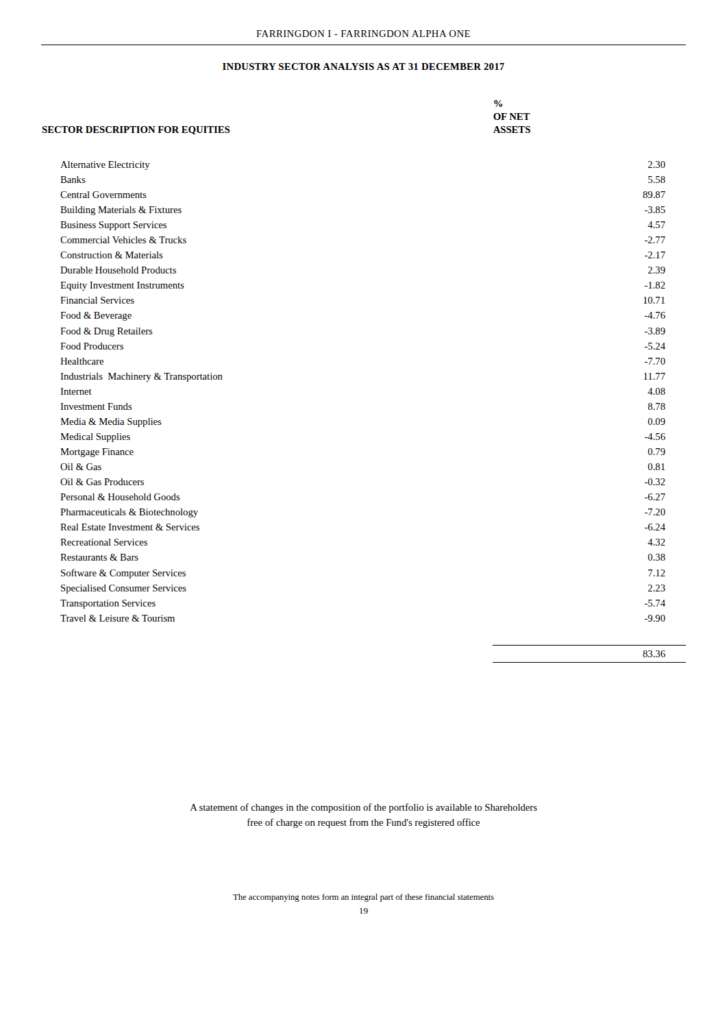FARRINGDON I - FARRINGDON ALPHA ONE
INDUSTRY SECTOR ANALYSIS AS AT 31 DECEMBER 2017
| SECTOR DESCRIPTION FOR EQUITIES | % OF NET ASSETS |
| --- | --- |
| Alternative Electricity | 2.30 |
| Banks | 5.58 |
| Central Governments | 89.87 |
| Building Materials & Fixtures | -3.85 |
| Business Support Services | 4.57 |
| Commercial Vehicles & Trucks | -2.77 |
| Construction & Materials | -2.17 |
| Durable Household Products | 2.39 |
| Equity Investment Instruments | -1.82 |
| Financial Services | 10.71 |
| Food & Beverage | -4.76 |
| Food & Drug Retailers | -3.89 |
| Food Producers | -5.24 |
| Healthcare | -7.70 |
| Industrials Machinery & Transportation | 11.77 |
| Internet | 4.08 |
| Investment Funds | 8.78 |
| Media & Media Supplies | 0.09 |
| Medical Supplies | -4.56 |
| Mortgage Finance | 0.79 |
| Oil & Gas | 0.81 |
| Oil & Gas Producers | -0.32 |
| Personal & Household Goods | -6.27 |
| Pharmaceuticals & Biotechnology | -7.20 |
| Real Estate Investment & Services | -6.24 |
| Recreational Services | 4.32 |
| Restaurants & Bars | 0.38 |
| Software & Computer Services | 7.12 |
| Specialised Consumer Services | 2.23 |
| Transportation Services | -5.74 |
| Travel & Leisure & Tourism | -9.90 |
| | 83.36 |
A statement of changes in the composition of the portfolio is available to Shareholders
free of charge on request from the Fund's registered office
The accompanying notes form an integral part of these financial statements
19